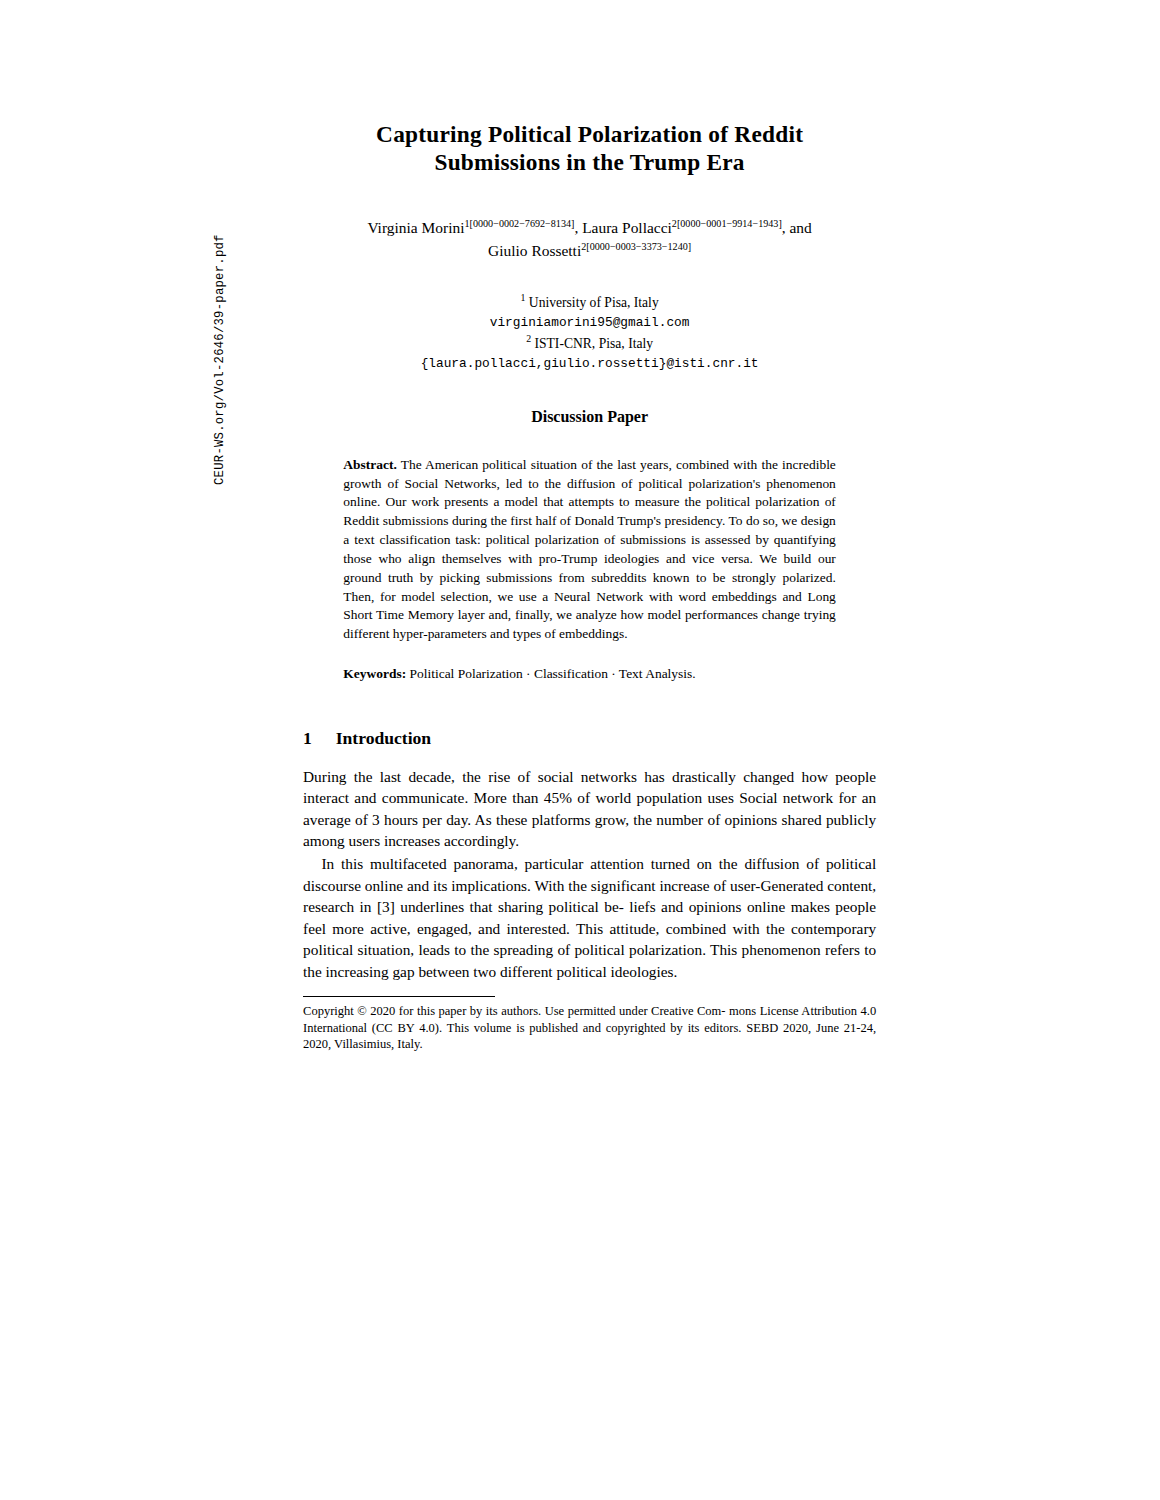CEUR-WS.org/Vol-2646/39-paper.pdf
Capturing Political Polarization of Reddit
Submissions in the Trump Era
Virginia Morini1[0000−0002−7692−8134], Laura Pollacci2[0000−0001−9914−1943], and
Giulio Rossetti2[0000−0003−3373−1240]
1 University of Pisa, Italy
virginiamorini95@gmail.com
2 ISTI-CNR, Pisa, Italy
{laura.pollacci,giulio.rossetti}@isti.cnr.it
Discussion Paper
Abstract. The American political situation of the last years, combined with the incredible growth of Social Networks, led to the diffusion of political polarization's phenomenon online. Our work presents a model that attempts to measure the political polarization of Reddit submissions during the first half of Donald Trump's presidency. To do so, we design a text classification task: political polarization of submissions is assessed by quantifying those who align themselves with pro-Trump ideologies and vice versa. We build our ground truth by picking submissions from subreddits known to be strongly polarized. Then, for model selection, we use a Neural Network with word embeddings and Long Short Time Memory layer and, finally, we analyze how model performances change trying different hyper-parameters and types of embeddings.
Keywords: Political Polarization · Classification · Text Analysis.
1 Introduction
During the last decade, the rise of social networks has drastically changed how people interact and communicate. More than 45% of world population uses Social network for an average of 3 hours per day. As these platforms grow, the number of opinions shared publicly among users increases accordingly.
In this multifaceted panorama, particular attention turned on the diffusion of political discourse online and its implications. With the significant increase of user-Generated content, research in [3] underlines that sharing political be- liefs and opinions online makes people feel more active, engaged, and interested. This attitude, combined with the contemporary political situation, leads to the spreading of political polarization. This phenomenon refers to the increasing gap between two different political ideologies.
Copyright © 2020 for this paper by its authors. Use permitted under Creative Com- mons License Attribution 4.0 International (CC BY 4.0). This volume is published and copyrighted by its editors. SEBD 2020, June 21-24, 2020, Villasimius, Italy.